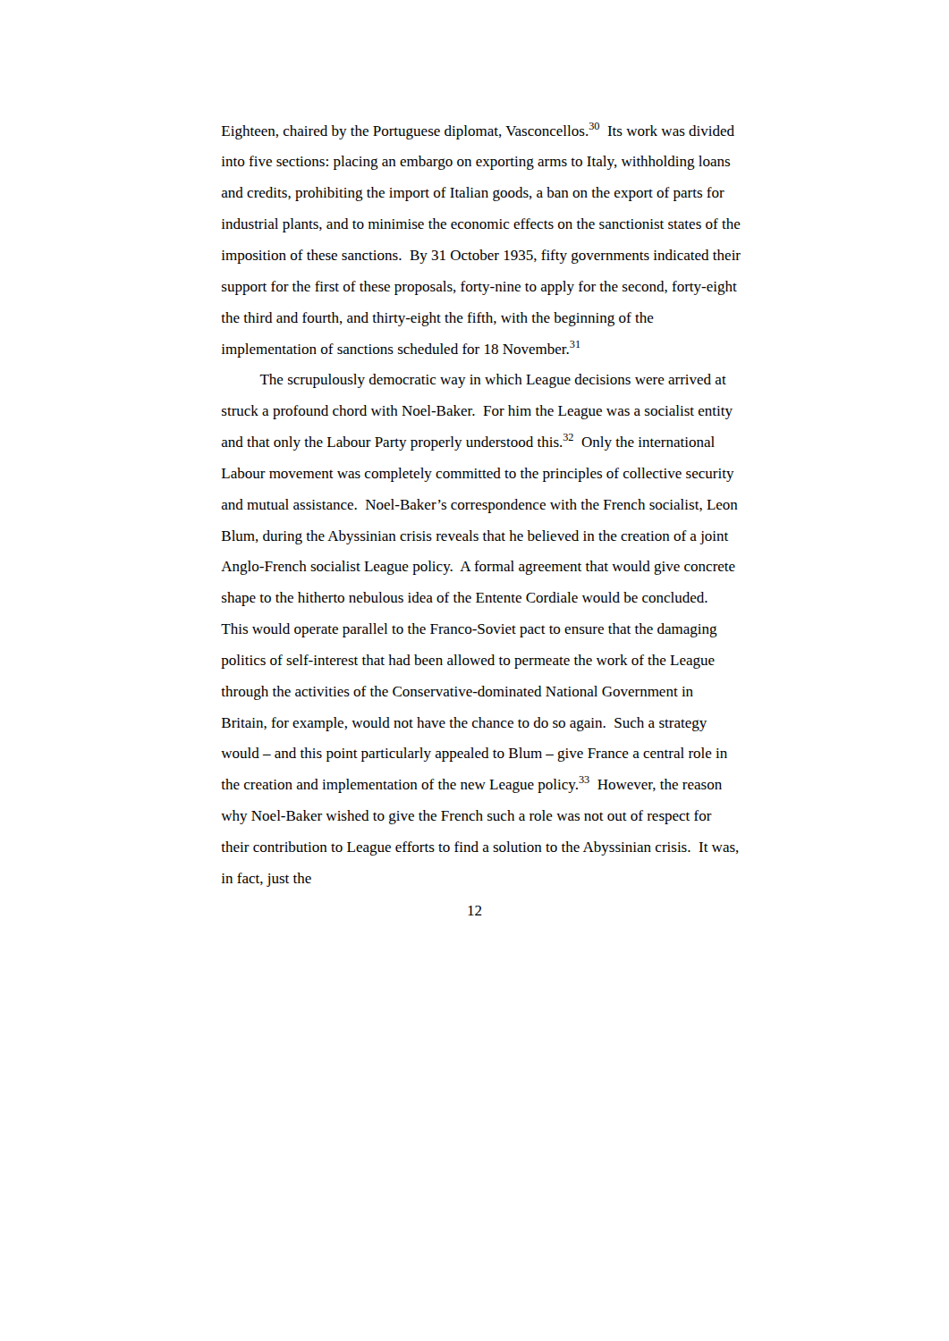Eighteen, chaired by the Portuguese diplomat, Vasconcellos.30 Its work was divided into five sections: placing an embargo on exporting arms to Italy, withholding loans and credits, prohibiting the import of Italian goods, a ban on the export of parts for industrial plants, and to minimise the economic effects on the sanctionist states of the imposition of these sanctions. By 31 October 1935, fifty governments indicated their support for the first of these proposals, forty-nine to apply for the second, forty-eight the third and fourth, and thirty-eight the fifth, with the beginning of the implementation of sanctions scheduled for 18 November.31
The scrupulously democratic way in which League decisions were arrived at struck a profound chord with Noel-Baker. For him the League was a socialist entity and that only the Labour Party properly understood this.32 Only the international Labour movement was completely committed to the principles of collective security and mutual assistance. Noel-Baker’s correspondence with the French socialist, Leon Blum, during the Abyssinian crisis reveals that he believed in the creation of a joint Anglo-French socialist League policy. A formal agreement that would give concrete shape to the hitherto nebulous idea of the Entente Cordiale would be concluded. This would operate parallel to the Franco-Soviet pact to ensure that the damaging politics of self-interest that had been allowed to permeate the work of the League through the activities of the Conservative-dominated National Government in Britain, for example, would not have the chance to do so again. Such a strategy would – and this point particularly appealed to Blum – give France a central role in the creation and implementation of the new League policy.33 However, the reason why Noel-Baker wished to give the French such a role was not out of respect for their contribution to League efforts to find a solution to the Abyssinian crisis. It was, in fact, just the
12